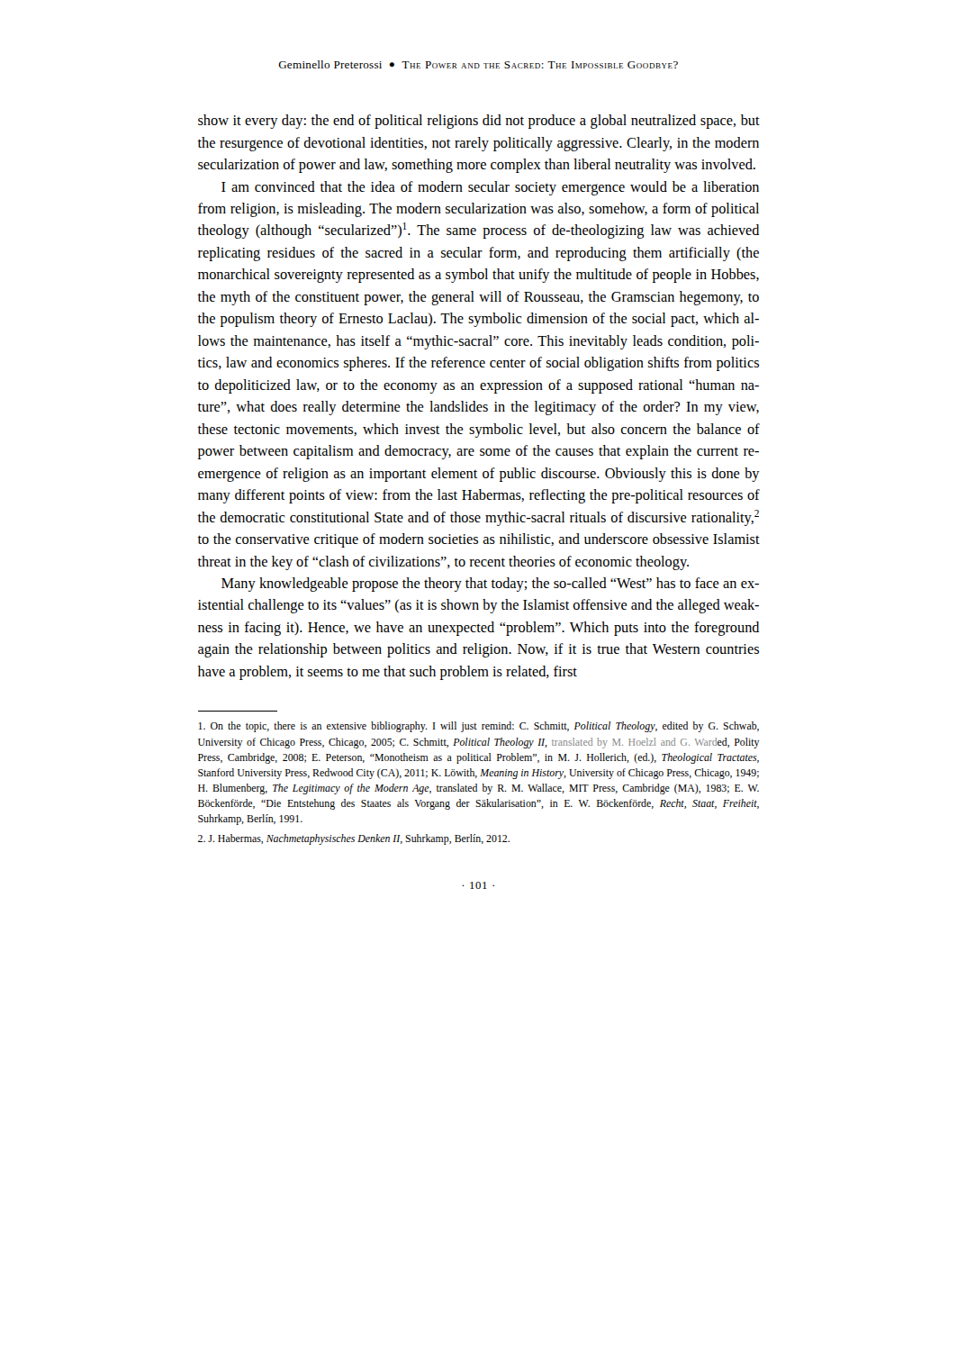Geminello Preterossi●The Power and the Sacred: The Impossible Goodbye?
show it every day: the end of political religions did not produce a global neutralized space, but the resurgence of devotional identities, not rarely politically aggressive. Clearly, in the modern secularization of power and law, something more complex than liberal neutrality was involved.
I am convinced that the idea of modern secular society emergence would be a liberation from religion, is misleading. The modern secularization was also, somehow, a form of political theology (although “secularized”)1. The same process of de-theologizing law was achieved replicating residues of the sacred in a secular form, and reproducing them artificially (the monarchical sovereignty represented as a symbol that unify the multitude of people in Hobbes, the myth of the constituent power, the general will of Rousseau, the Gramscian hegemony, to the populism theory of Ernesto Laclau). The symbolic dimension of the social pact, which allows the maintenance, has itself a “mythic-sacral” core. This inevitably leads condition, politics, law and economics spheres. If the reference center of social obligation shifts from politics to depoliticized law, or to the economy as an expression of a supposed rational “human nature”, what does really determine the landslides in the legitimacy of the order? In my view, these tectonic movements, which invest the symbolic level, but also concern the balance of power between capitalism and democracy, are some of the causes that explain the current re-emergence of religion as an important element of public discourse. Obviously this is done by many different points of view: from the last Habermas, reflecting the pre-political resources of the democratic constitutional State and of those mythic-sacral rituals of discursive rationality,2 to the conservative critique of modern societies as nihilistic, and underscore obsessive Islamist threat in the key of “clash of civilizations”, to recent theories of economic theology.
Many knowledgeable propose the theory that today; the so-called “West” has to face an existential challenge to its “values” (as it is shown by the Islamist offensive and the alleged weakness in facing it). Hence, we have an unexpected “problem”. Which puts into the foreground again the relationship between politics and religion. Now, if it is true that Western countries have a problem, it seems to me that such problem is related, first
1. On the topic, there is an extensive bibliography. I will just remind: C. Schmitt, Political Theology, edited by G. Schwab, University of Chicago Press, Chicago, 2005; C. Schmitt, Political Theology II, translated by M. Hoelzl and G. Warded, Polity Press, Cambridge, 2008; E. Peterson, “Monotheism as a political Problem”, in M. J. Hollerich, (ed.), Theological Tractates, Stanford University Press, Redwood City (CA), 2011; K. Löwith, Meaning in History, University of Chicago Press, Chicago, 1949; H. Blumenberg, The Legitimacy of the Modern Age, translated by R. M. Wallace, MIT Press, Cambridge (MA), 1983; E. W. Böckenförde, “Die Entstehung des Staates als Vorgang der Säkularisation”, in E. W. Böckenförde, Recht, Staat, Freiheit, Suhrkamp, Berlín, 1991.
2. J. Habermas, Nachmetaphysisches Denken II, Suhrkamp, Berlín, 2012.
· 101 ·